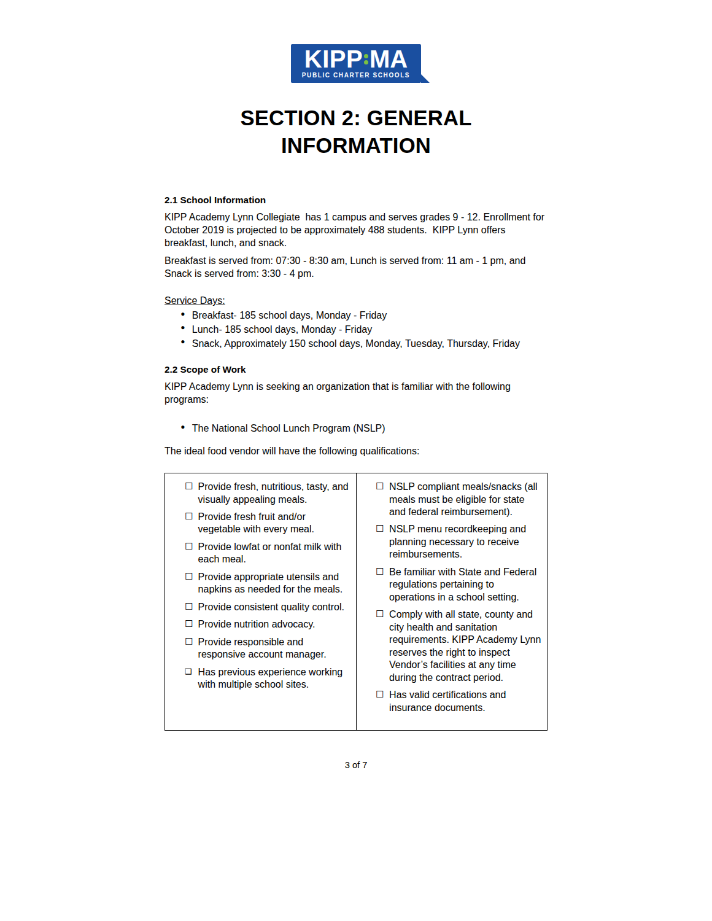KIPP MA PUBLIC CHARTER SCHOOLS
SECTION 2: GENERAL INFORMATION
2.1 School Information
KIPP Academy Lynn Collegiate has 1 campus and serves grades 9 - 12. Enrollment for October 2019 is projected to be approximately 488 students. KIPP Lynn offers breakfast, lunch, and snack.
Breakfast is served from: 07:30 - 8:30 am, Lunch is served from: 11 am - 1 pm, and Snack is served from: 3:30 - 4 pm.
Service Days:
Breakfast- 185 school days, Monday - Friday
Lunch- 185 school days, Monday - Friday
Snack, Approximately 150 school days, Monday, Tuesday, Thursday, Friday
2.2 Scope of Work
KIPP Academy Lynn is seeking an organization that is familiar with the following programs:
The National School Lunch Program (NSLP)
The ideal food vendor will have the following qualifications:
| Provide fresh, nutritious, tasty, and visually appealing meals. Provide fresh fruit and/or vegetable with every meal. Provide lowfat or nonfat milk with each meal. Provide appropriate utensils and napkins as needed for the meals. Provide consistent quality control. Provide nutrition advocacy. Provide responsible and responsive account manager. Has previous experience working with multiple school sites. | NSLP compliant meals/snacks (all meals must be eligible for state and federal reimbursement). NSLP menu recordkeeping and planning necessary to receive reimbursements. Be familiar with State and Federal regulations pertaining to operations in a school setting. Comply with all state, county and city health and sanitation requirements. KIPP Academy Lynn reserves the right to inspect Vendor’s facilities at any time during the contract period. Has valid certifications and insurance documents. |
3 of 7